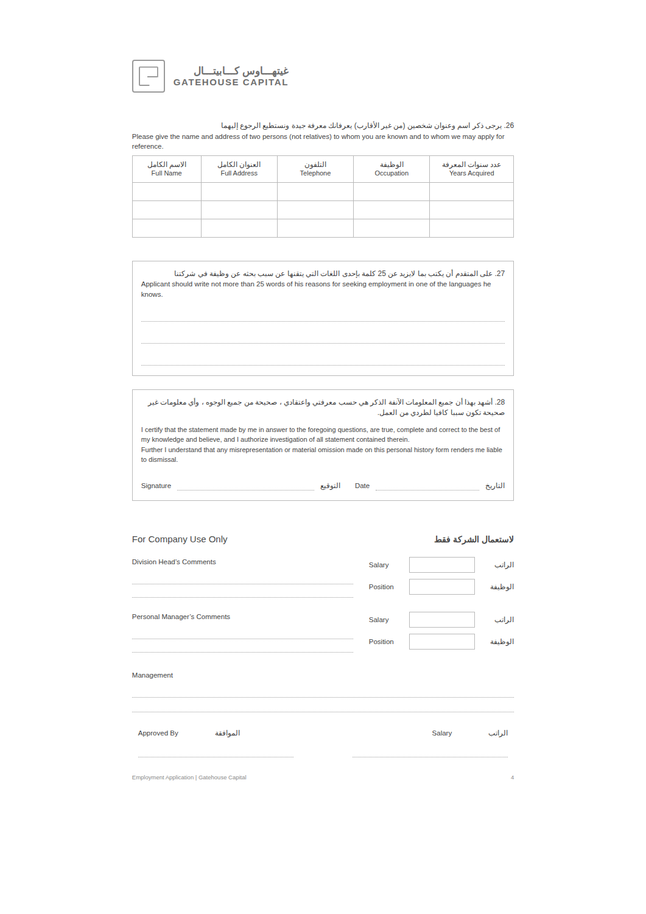غيتهـــاوس كـــابيتـــال
GATEHOUSE CAPITAL
26. يرجى ذكر اسم وعنوان شخصين (من غير الأقارب) يعرفانك معرفة جيدة ونستطيع الرجوع إليهما
Please give the name and address of two persons (not relatives) to whom you are known and to whom we may apply for reference.
| الاسم الكامل Full Name | العنوان الكامل Full Address | التلفون Telephone | الوظيفة Occupation | عدد سنوات المعرفة Years Acquired |
| --- | --- | --- | --- | --- |
27. على المتقدم أن يكتب بما لايزيد عن 25 كلمة بإحدى اللغات التي يتقنها عن سبب بحثه عن وظيفة في شركتنا
Applicant should write not more than 25 words of his reasons for seeking employment in one of the languages he knows.
28. أشهد بهذا أن جميع المعلومات الآنفة الذكر هي حسب معرفتي واعتقادي ، صحيحة من جميع الوجوه ، وأي معلومات غير صحيحة تكون سببا كافيا لطردي من العمل.
I certify that the statement made by me in answer to the foregoing questions, are true, complete and correct to the best of my knowledge and believe, and I authorize investigation of all statement contained therein.
Further I understand that any misrepresentation or material omission made on this personal history form renders me liable to dismissal.
Signature التوقيع Date التاريخ
For Company Use Only
لاستعمال الشركة فقط
Division Head’s Comments
Salary الراتب
Position الوظيفة
Personal Manager’s Comments
Salary الراتب
Position الوظيفة
Management
Approved By الموافقة
Salary الراتب
Employment Application | Gatehouse Capital
4